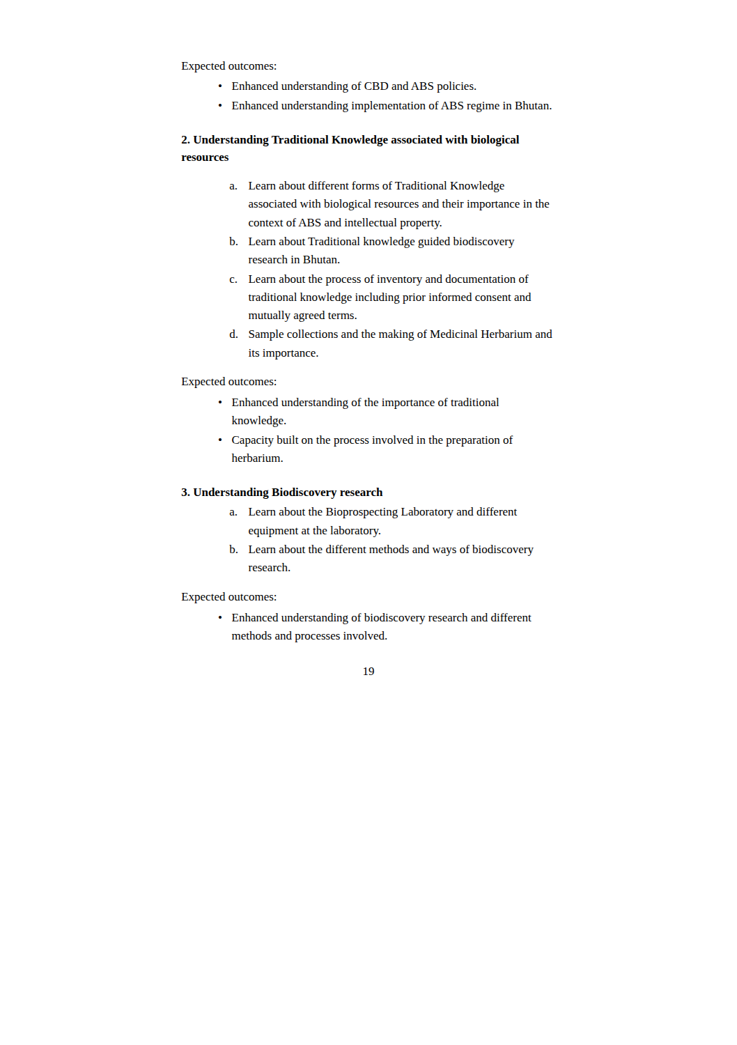Expected outcomes:
Enhanced understanding of CBD and ABS policies.
Enhanced understanding implementation of ABS regime in Bhutan.
2. Understanding Traditional Knowledge associated with biological resources
Learn about different forms of Traditional Knowledge associated with biological resources and their importance in the context of ABS and intellectual property.
Learn about Traditional knowledge guided biodiscovery research in Bhutan.
Learn about the process of inventory and documentation of traditional knowledge including prior informed consent and mutually agreed terms.
Sample collections and the making of Medicinal Herbarium and its importance.
Expected outcomes:
Enhanced understanding of the importance of traditional knowledge.
Capacity built on the process involved in the preparation of herbarium.
3. Understanding Biodiscovery research
Learn about the Bioprospecting Laboratory and different equipment at the laboratory.
Learn about the different methods and ways of biodiscovery research.
Expected outcomes:
Enhanced understanding of biodiscovery research and different methods and processes involved.
19